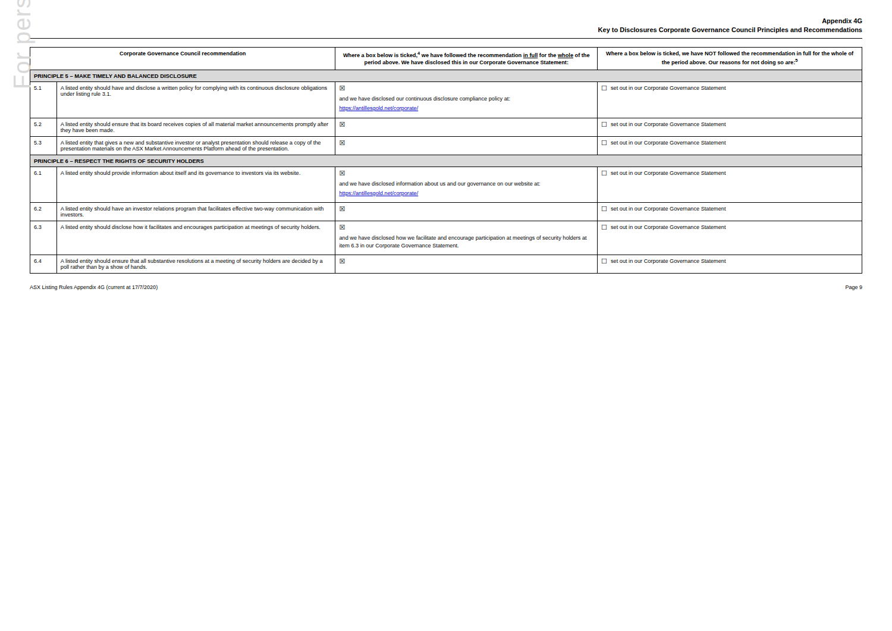For personal use only
Appendix 4G
Key to Disclosures Corporate Governance Council Principles and Recommendations
| Corporate Governance Council recommendation | Where a box below is ticked, 4 we have followed the recommendation in full for the whole of the period above. We have disclosed this in our Corporate Governance Statement: | Where a box below is ticked, we have NOT followed the recommendation in full for the whole of the period above. Our reasons for not doing so are: 5 |
| --- | --- | --- |
| PRINCIPLE 5 – MAKE TIMELY AND BALANCED DISCLOSURE |
| 5.1 | A listed entity should have and disclose a written policy for complying with its continuous disclosure obligations under listing rule 3.1. | and we have disclosed our continuous disclosure compliance policy at: https://antillesgold.net/corporate/ | set out in our Corporate Governance Statement |
| 5.2 | A listed entity should ensure that its board receives copies of all material market announcements promptly after they have been made. | | set out in our Corporate Governance Statement |
| 5.3 | A listed entity that gives a new and substantive investor or analyst presentation should release a copy of the presentation materials on the ASX Market Announcements Platform ahead of the presentation. | | set out in our Corporate Governance Statement |
| PRINCIPLE 6 – RESPECT THE RIGHTS OF SECURITY HOLDERS |
| 6.1 | A listed entity should provide information about itself and its governance to investors via its website. | and we have disclosed information about us and our governance on our website at: https://antillesgold.net/corporate/ | set out in our Corporate Governance Statement |
| 6.2 | A listed entity should have an investor relations program that facilitates effective two-way communication with investors. | | set out in our Corporate Governance Statement |
| 6.3 | A listed entity should disclose how it facilitates and encourages participation at meetings of security holders. | and we have disclosed how we facilitate and encourage participation at meetings of security holders at item 6.3 in our Corporate Governance Statement. | set out in our Corporate Governance Statement |
| 6.4 | A listed entity should ensure that all substantive resolutions at a meeting of security holders are decided by a poll rather than by a show of hands. | | set out in our Corporate Governance Statement |
ASX Listing Rules Appendix 4G (current at 17/7/2020)
Page 9